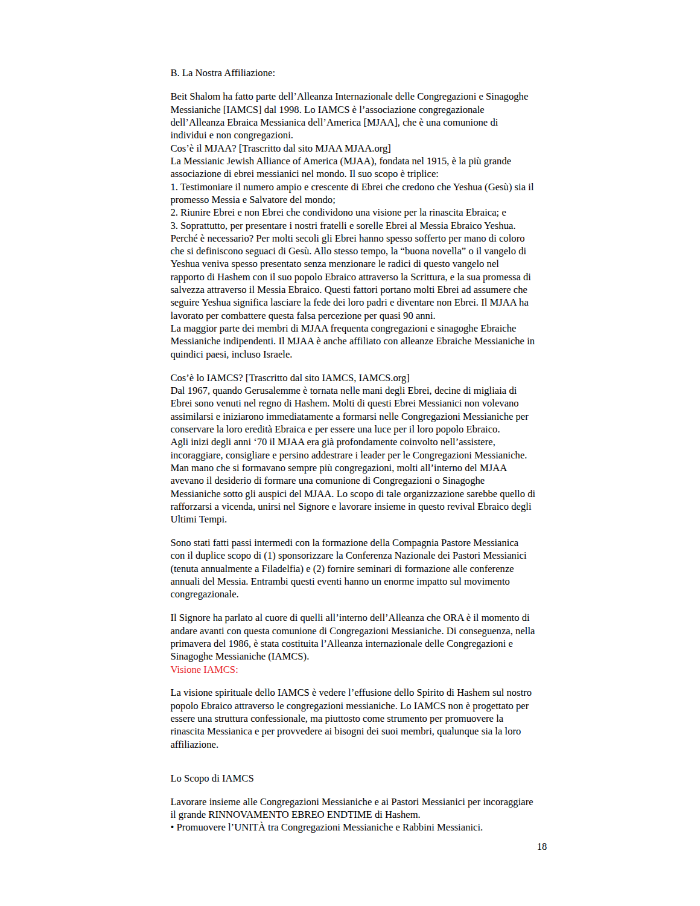B. La Nostra Affiliazione:
Beit Shalom ha fatto parte dell’Alleanza Internazionale delle Congregazioni e Sinagoghe Messianiche [IAMCS] dal 1998. Lo IAMCS è l’associazione congregazionale dell’Alleanza Ebraica Messianica dell’America [MJAA], che è una comunione di individui e non congregazioni.
Cos’è il MJAA? [Trascritto dal sito MJAA MJAA.org]
La Messianic Jewish Alliance of America (MJAA), fondata nel 1915, è la più grande associazione di ebrei messianici nel mondo. Il suo scopo è triplice:
1. Testimoniare il numero ampio e crescente di Ebrei che credono che Yeshua (Gesù) sia il promesso Messia e Salvatore del mondo;
2. Riunire Ebrei e non Ebrei che condividono una visione per la rinascita Ebraica; e
3. Soprattutto, per presentare i nostri fratelli e sorelle Ebrei al Messia Ebraico Yeshua.
Perché è necessario? Per molti secoli gli Ebrei hanno spesso sofferto per mano di coloro che si definiscono seguaci di Gesù. Allo stesso tempo, la “buona novella” o il vangelo di Yeshua veniva spesso presentato senza menzionare le radici di questo vangelo nel rapporto di Hashem con il suo popolo Ebraico attraverso la Scrittura, e la sua promessa di salvezza attraverso il Messia Ebraico. Questi fattori portano molti Ebrei ad assumere che seguire Yeshua significa lasciare la fede dei loro padri e diventare non Ebrei. Il MJAA ha lavorato per combattere questa falsa percezione per quasi 90 anni.
La maggior parte dei membri di MJAA frequenta congregazioni e sinagoghe Ebraiche Messianiche indipendenti. Il MJAA è anche affiliato con alleanze Ebraiche Messianiche in quindici paesi, incluso Israele.
Cos’è lo IAMCS? [Trascritto dal sito IAMCS, IAMCS.org]
Dal 1967, quando Gerusalemme è tornata nelle mani degli Ebrei, decine di migliaia di Ebrei sono venuti nel regno di Hashem. Molti di questi Ebrei Messianici non volevano assimilarsi e iniziarono immediatamente a formarsi nelle Congregazioni Messianiche per conservare la loro eredità Ebraica e per essere una luce per il loro popolo Ebraico.
Agli inizi degli anni ‘70 il MJAA era già profondamente coinvolto nell’assistere, incoraggiare, consigliare e persino addestrare i leader per le Congregazioni Messianiche.
Man mano che si formavano sempre più congregazioni, molti all’interno del MJAA avevano il desiderio di formare una comunione di Congregazioni o Sinagoghe Messianiche sotto gli auspici del MJAA. Lo scopo di tale organizzazione sarebbe quello di rafforzarsi a vicenda, unirsi nel Signore e lavorare insieme in questo revival Ebraico degli Ultimi Tempi.
Sono stati fatti passi intermedi con la formazione della Compagnia Pastore Messianica con il duplice scopo di (1) sponsorizzare la Conferenza Nazionale dei Pastori Messianici (tenuta annualmente a Filadelfia) e (2) fornire seminari di formazione alle conferenze annuali del Messia. Entrambi questi eventi hanno un enorme impatto sul movimento congregazionale.
Il Signore ha parlato al cuore di quelli all’interno dell’Alleanza che ORA è il momento di andare avanti con questa comunione di Congregazioni Messianiche. Di conseguenza, nella primavera del 1986, è stata costituita l’Alleanza internazionale delle Congregazioni e Sinagoghe Messianiche (IAMCS).
Visione IAMCS:
La visione spirituale dello IAMCS è vedere l’effusione dello Spirito di Hashem sul nostro popolo Ebraico attraverso le congregazioni messianiche. Lo IAMCS non è progettato per essere una struttura confessionale, ma piuttosto come strumento per promuovere la rinascita Messianica e per provvedere ai bisogni dei suoi membri, qualunque sia la loro affiliazione.
Lo Scopo di IAMCS
Lavorare insieme alle Congregazioni Messianiche e ai Pastori Messianici per incoraggiare il grande RINNOVAMENTO EBREO ENDTIME di Hashem.
• Promuovere l’UNITÀ tra Congregazioni Messianiche e Rabbini Messianici.
18